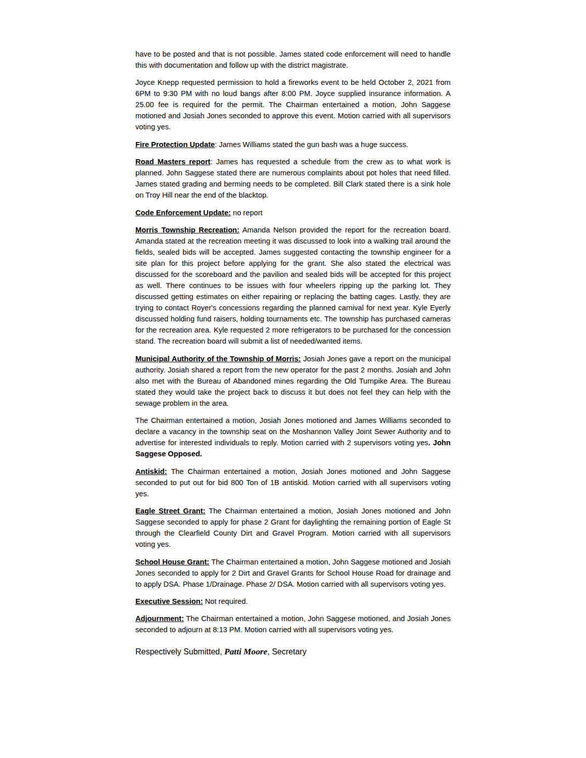have to be posted and that is not possible. James stated code enforcement will need to handle this with documentation and follow up with the district magistrate.
Joyce Knepp requested permission to hold a fireworks event to be held October 2, 2021 from 6PM to 9:30 PM with no loud bangs after 8:00 PM. Joyce supplied insurance information. A 25.00 fee is required for the permit. The Chairman entertained a motion, John Saggese motioned and Josiah Jones seconded to approve this event. Motion carried with all supervisors voting yes.
Fire Protection Update: James Williams stated the gun bash was a huge success.
Road Masters report: James has requested a schedule from the crew as to what work is planned. John Saggese stated there are numerous complaints about pot holes that need filled. James stated grading and berming needs to be completed. Bill Clark stated there is a sink hole on Troy Hill near the end of the blacktop.
Code Enforcement Update: no report
Morris Township Recreation: Amanda Nelson provided the report for the recreation board. Amanda stated at the recreation meeting it was discussed to look into a walking trail around the fields, sealed bids will be accepted. James suggested contacting the township engineer for a site plan for this project before applying for the grant. She also stated the electrical was discussed for the scoreboard and the pavilion and sealed bids will be accepted for this project as well. There continues to be issues with four wheelers ripping up the parking lot. They discussed getting estimates on either repairing or replacing the batting cages. Lastly, they are trying to contact Royer's concessions regarding the planned carnival for next year. Kyle Eyerly discussed holding fund raisers, holding tournaments etc. The township has purchased cameras for the recreation area. Kyle requested 2 more refrigerators to be purchased for the concession stand. The recreation board will submit a list of needed/wanted items.
Municipal Authority of the Township of Morris: Josiah Jones gave a report on the municipal authority. Josiah shared a report from the new operator for the past 2 months. Josiah and John also met with the Bureau of Abandoned mines regarding the Old Turnpike Area. The Bureau stated they would take the project back to discuss it but does not feel they can help with the sewage problem in the area.
The Chairman entertained a motion, Josiah Jones motioned and James Williams seconded to declare a vacancy in the township seat on the Moshannon Valley Joint Sewer Authority and to advertise for interested individuals to reply. Motion carried with 2 supervisors voting yes. John Saggese Opposed.
Antiskid: The Chairman entertained a motion, Josiah Jones motioned and John Saggese seconded to put out for bid 800 Ton of 1B antiskid. Motion carried with all supervisors voting yes.
Eagle Street Grant: The Chairman entertained a motion, Josiah Jones motioned and John Saggese seconded to apply for phase 2 Grant for daylighting the remaining portion of Eagle St through the Clearfield County Dirt and Gravel Program. Motion carried with all supervisors voting yes.
School House Grant: The Chairman entertained a motion, John Saggese motioned and Josiah Jones seconded to apply for 2 Dirt and Gravel Grants for School House Road for drainage and to apply DSA. Phase 1/Drainage. Phase 2/ DSA. Motion carried with all supervisors voting yes.
Executive Session: Not required.
Adjournment: The Chairman entertained a motion, John Saggese motioned, and Josiah Jones seconded to adjourn at 8:13 PM. Motion carried with all supervisors voting yes.
Respectively Submitted, Patti Moore, Secretary